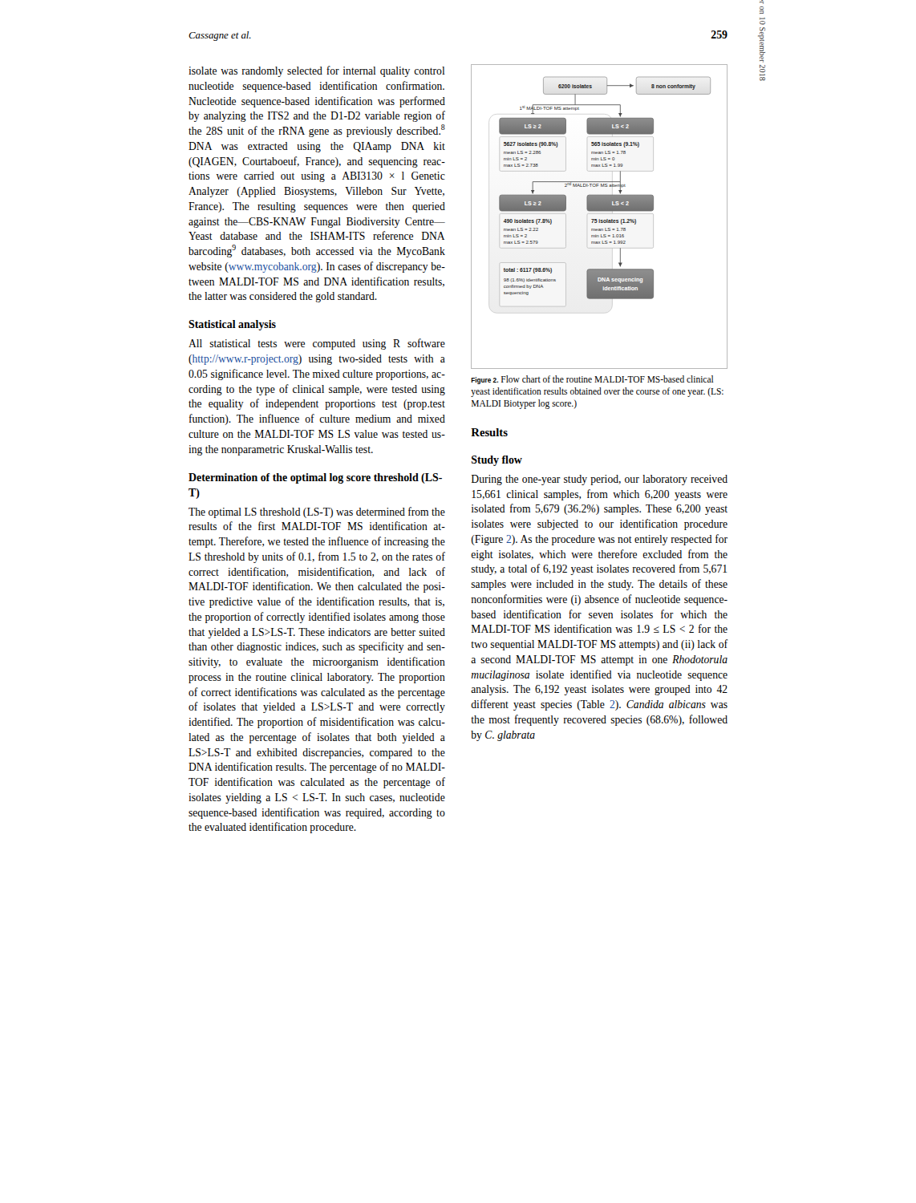Cassagne et al. 259
Downloaded from https://academic.oup.com/mmy/article-abstract/54/3/256/2579122 by Centre Hospitalier Regional d'ORLEANS user on 10 September 2018
isolate was randomly selected for internal quality control nucleotide sequence-based identification confirmation. Nucleotide sequence-based identification was performed by analyzing the ITS2 and the D1-D2 variable region of the 28S unit of the rRNA gene as previously described.8 DNA was extracted using the QIAamp DNA kit (QIAGEN, Courtaboeuf, France), and sequencing reactions were carried out using a ABI3130 × l Genetic Analyzer (Applied Biosystems, Villebon Sur Yvette, France). The resulting sequences were then queried against the—CBS-KNAW Fungal Biodiversity Centre—Yeast database and the ISHAM-ITS reference DNA barcoding9 databases, both accessed via the MycoBank website (www.mycobank.org). In cases of discrepancy between MALDI-TOF MS and DNA identification results, the latter was considered the gold standard.
Statistical analysis
All statistical tests were computed using R software (http://www.r-project.org) using two-sided tests with a 0.05 significance level. The mixed culture proportions, according to the type of clinical sample, were tested using the equality of independent proportions test (prop.test function). The influence of culture medium and mixed culture on the MALDI-TOF MS LS value was tested using the nonparametric Kruskal-Wallis test.
Determination of the optimal log score threshold (LS-T)
The optimal LS threshold (LS-T) was determined from the results of the first MALDI-TOF MS identification attempt. Therefore, we tested the influence of increasing the LS threshold by units of 0.1, from 1.5 to 2, on the rates of correct identification, misidentification, and lack of MALDI-TOF identification. We then calculated the positive predictive value of the identification results, that is, the proportion of correctly identified isolates among those that yielded a LS>LS-T. These indicators are better suited than other diagnostic indices, such as specificity and sensitivity, to evaluate the microorganism identification process in the routine clinical laboratory. The proportion of correct identifications was calculated as the percentage of isolates that yielded a LS>LS-T and were correctly identified. The proportion of misidentification was calculated as the percentage of isolates that both yielded a LS>LS-T and exhibited discrepancies, compared to the DNA identification results. The percentage of no MALDI-TOF identification was calculated as the percentage of isolates yielding a LS < LS-T. In such cases, nucleotide sequence-based identification was required, according to the evaluated identification procedure.
6200 isolates 8 non conformity 1st MALDI-TOF MS attempt LS ≥ 2 LS < 2 5627 isolates (90.8%) mean LS = 2.286 min LS = 2 max LS = 2.738 565 isolates (9.1%) mean LS = 1.78 min LS = 0 max LS = 1.99 2nd MALDI-TOF MS attempt LS ≥ 2 LS < 2 490 isolates (7.8%) mean LS = 2.22 min LS = 2 max LS = 2.579 75 isolates (1.2%) mean LS = 1.78 min LS = 1.016 max LS = 1.992 total : 6117 (98.6%) 98 (1.6%) identifications confirmed by DNA sequencing DNA sequencing identification
Figure 2. Flow chart of the routine MALDI-TOF MS-based clinical yeast identification results obtained over the course of one year. (LS: MALDI Biotyper log score.)
Results
Study flow
During the one-year study period, our laboratory received 15,661 clinical samples, from which 6,200 yeasts were isolated from 5,679 (36.2%) samples. These 6,200 yeast isolates were subjected to our identification procedure (Figure 2). As the procedure was not entirely respected for eight isolates, which were therefore excluded from the study, a total of 6,192 yeast isolates recovered from 5,671 samples were included in the study. The details of these nonconformities were (i) absence of nucleotide sequence-based identification for seven isolates for which the MALDI-TOF MS identification was 1.9 ≤ LS < 2 for the two sequential MALDI-TOF MS attempts) and (ii) lack of a second MALDI-TOF MS attempt in one Rhodotorula mucilaginosa isolate identified via nucleotide sequence analysis. The 6,192 yeast isolates were grouped into 42 different yeast species (Table 2). Candida albicans was the most frequently recovered species (68.6%), followed by C. glabrata